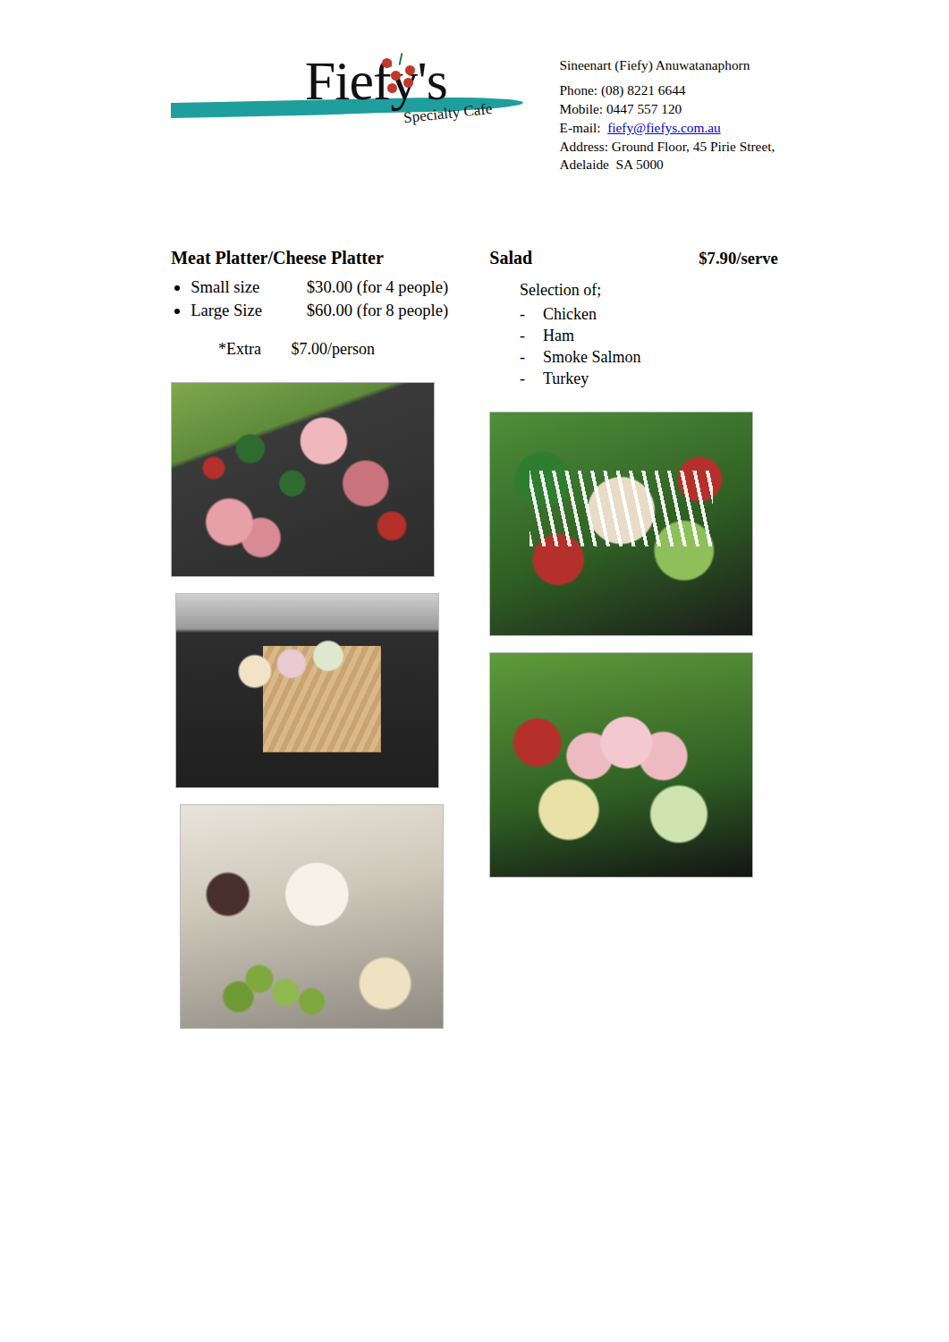Fiefy's
Specialty Cafe
Sineenart (Fiefy) Anuwatanaphorn
Phone: (08) 8221 6644
Mobile: 0447 557 120
E-mail: fiefy@fiefys.com.au
Address: Ground Floor, 45 Pirie Street, Adelaide SA 5000
Meat Platter/Cheese Platter
Small size$30.00 (for 4 people)
Large Size$60.00 (for 8 people)
*Extra $7.00/person
Salad
$7.90/serve
Selection of;
Chicken
Ham
Smoke Salmon
Turkey